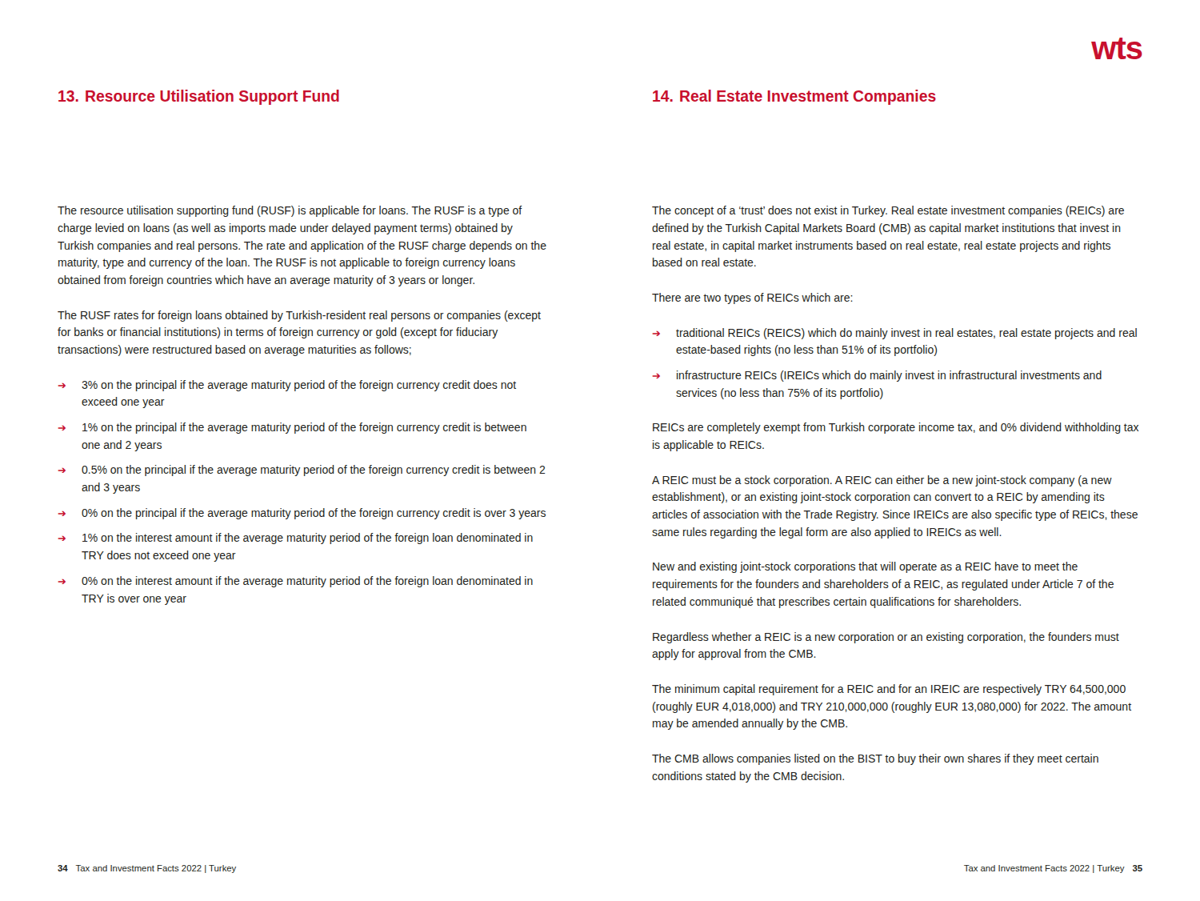wts
13. Resource Utilisation Support Fund
The resource utilisation supporting fund (RUSF) is applicable for loans. The RUSF is a type of charge levied on loans (as well as imports made under delayed payment terms) obtained by Turkish companies and real persons. The rate and application of the RUSF charge depends on the maturity, type and currency of the loan. The RUSF is not applicable to foreign currency loans obtained from foreign countries which have an average maturity of 3 years or longer.
The RUSF rates for foreign loans obtained by Turkish-resident real persons or companies (except for banks or financial institutions) in terms of foreign currency or gold (except for fiduciary transactions) were restructured based on average maturities as follows;
3% on the principal if the average maturity period of the foreign currency credit does not exceed one year
1% on the principal if the average maturity period of the foreign currency credit is between one and 2 years
0.5% on the principal if the average maturity period of the foreign currency credit is between 2 and 3 years
0% on the principal if the average maturity period of the foreign currency credit is over 3 years
1% on the interest amount if the average maturity period of the foreign loan denominated in TRY does not exceed one year
0% on the interest amount if the average maturity period of the foreign loan denominated in TRY is over one year
14. Real Estate Investment Companies
The concept of a ‘trust’ does not exist in Turkey. Real estate investment companies (REICs) are defined by the Turkish Capital Markets Board (CMB) as capital market institutions that invest in real estate, in capital market instruments based on real estate, real estate projects and rights based on real estate.
There are two types of REICs which are:
traditional REICs (REICS) which do mainly invest in real estates, real estate projects and real estate-based rights (no less than 51% of its portfolio)
infrastructure REICs (IREICs which do mainly invest in infrastructural investments and services (no less than 75% of its portfolio)
REICs are completely exempt from Turkish corporate income tax, and 0% dividend withholding tax is applicable to REICs.
A REIC must be a stock corporation. A REIC can either be a new joint-stock company (a new establishment), or an existing joint-stock corporation can convert to a REIC by amending its articles of association with the Trade Registry. Since IREICs are also specific type of REICs, these same rules regarding the legal form are also applied to IREICs as well.
New and existing joint-stock corporations that will operate as a REIC have to meet the requirements for the founders and shareholders of a REIC, as regulated under Article 7 of the related communiqué that prescribes certain qualifications for shareholders.
Regardless whether a REIC is a new corporation or an existing corporation, the founders must apply for approval from the CMB.
The minimum capital requirement for a REIC and for an IREIC are respectively TRY 64,500,000 (roughly EUR 4,018,000) and TRY 210,000,000 (roughly EUR 13,080,000) for 2022. The amount may be amended annually by the CMB.
The CMB allows companies listed on the BIST to buy their own shares if they meet certain conditions stated by the CMB decision.
34 Tax and Investment Facts 2022 | Turkey
Tax and Investment Facts 2022 | Turkey35